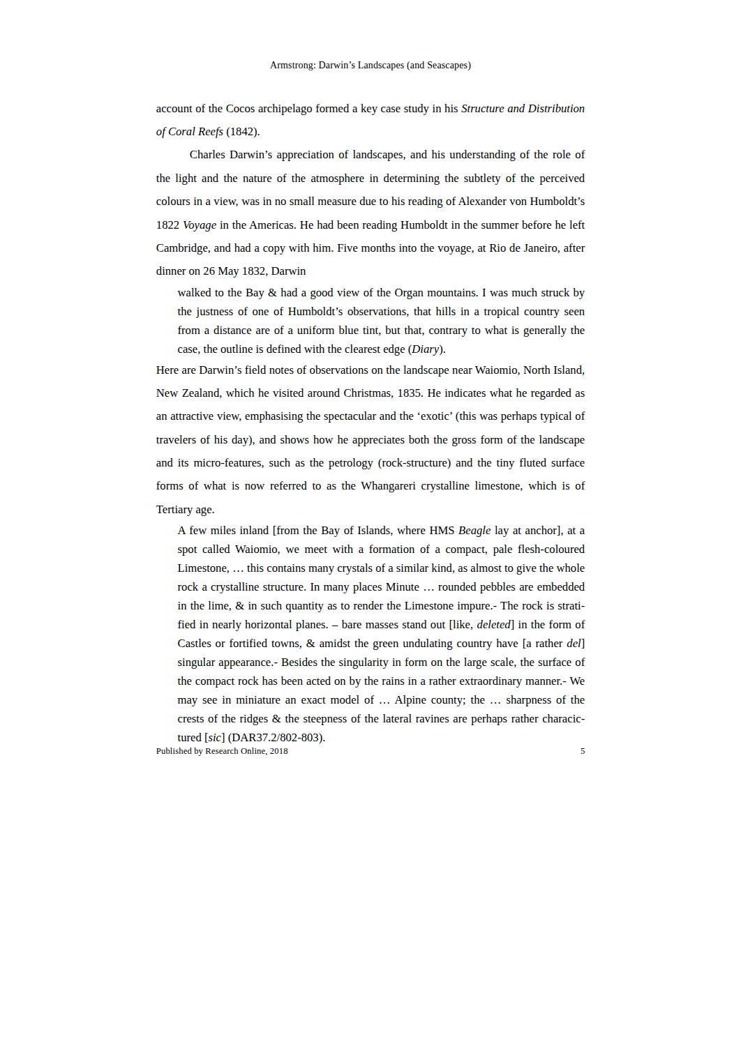Armstrong: Darwin’s Landscapes (and Seascapes)
account of the Cocos archipelago formed a key case study in his Structure and Distribution of Coral Reefs (1842).
Charles Darwin’s appreciation of landscapes, and his understanding of the role of the light and the nature of the atmosphere in determining the subtlety of the perceived colours in a view, was in no small measure due to his reading of Alexander von Humboldt’s 1822 Voyage in the Americas. He had been reading Humboldt in the summer before he left Cambridge, and had a copy with him. Five months into the voyage, at Rio de Janeiro, after dinner on 26 May 1832, Darwin
walked to the Bay & had a good view of the Organ mountains. I was much struck by the justness of one of Humboldt’s observations, that hills in a tropical country seen from a distance are of a uniform blue tint, but that, contrary to what is generally the case, the outline is defined with the clearest edge (Diary).
Here are Darwin’s field notes of observations on the landscape near Waiomio, North Island, New Zealand, which he visited around Christmas, 1835. He indicates what he regarded as an attractive view, emphasising the spectacular and the ‘exotic’ (this was perhaps typical of travelers of his day), and shows how he appreciates both the gross form of the landscape and its micro-features, such as the petrology (rock-structure) and the tiny fluted surface forms of what is now referred to as the Whangareri crystalline limestone, which is of Tertiary age.
A few miles inland [from the Bay of Islands, where HMS Beagle lay at anchor], at a spot called Waiomio, we meet with a formation of a compact, pale flesh-coloured Limestone, … this contains many crystals of a similar kind, as almost to give the whole rock a crystalline structure. In many places Minute … rounded pebbles are embedded in the lime, & in such quantity as to render the Limestone impure.- The rock is stratified in nearly horizontal planes. – bare masses stand out [like, deleted] in the form of Castles or fortified towns, & amidst the green undulating country have [a rather del] singular appearance.- Besides the singularity in form on the large scale, the surface of the compact rock has been acted on by the rains in a rather extraordinary manner.- We may see in miniature an exact model of … Alpine county; the … sharpness of the crests of the ridges & the steepness of the lateral ravines are perhaps rather characictured [sic] (DAR37.2/802-803).
Published by Research Online, 2018 5